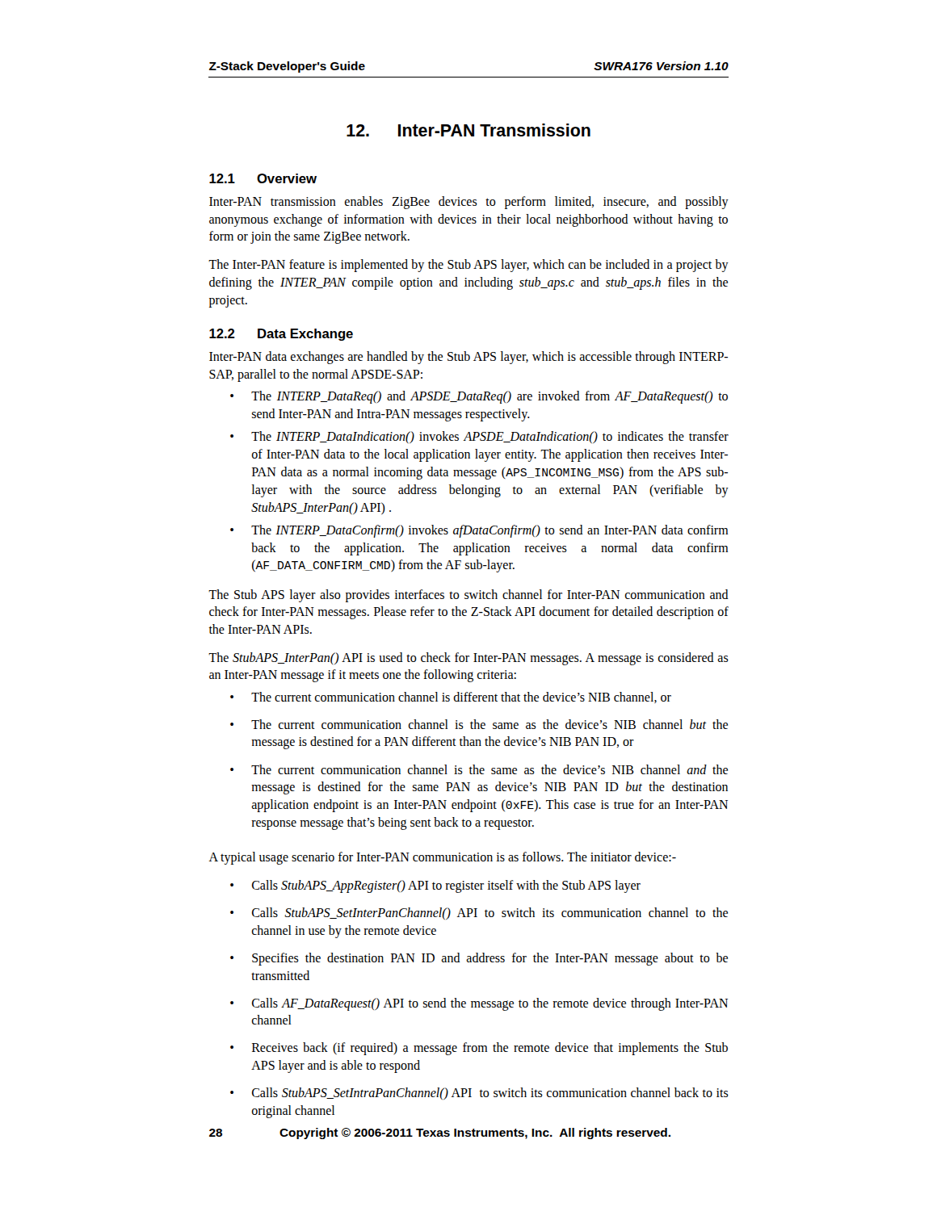Z-Stack Developer's Guide
SWRA176 Version 1.10
12. Inter-PAN Transmission
12.1 Overview
Inter-PAN transmission enables ZigBee devices to perform limited, insecure, and possibly anonymous exchange of information with devices in their local neighborhood without having to form or join the same ZigBee network.
The Inter-PAN feature is implemented by the Stub APS layer, which can be included in a project by defining the INTER_PAN compile option and including stub_aps.c and stub_aps.h files in the project.
12.2 Data Exchange
Inter-PAN data exchanges are handled by the Stub APS layer, which is accessible through INTERP-SAP, parallel to the normal APSDE-SAP:
The INTERP_DataReq() and APSDE_DataReq() are invoked from AF_DataRequest() to send Inter-PAN and Intra-PAN messages respectively.
The INTERP_DataIndication() invokes APSDE_DataIndication() to indicates the transfer of Inter-PAN data to the local application layer entity. The application then receives Inter-PAN data as a normal incoming data message (APS_INCOMING_MSG) from the APS sub-layer with the source address belonging to an external PAN (verifiable by StubAPS_InterPan() API) .
The INTERP_DataConfirm() invokes afDataConfirm() to send an Inter-PAN data confirm back to the application. The application receives a normal data confirm (AF_DATA_CONFIRM_CMD) from the AF sub-layer.
The Stub APS layer also provides interfaces to switch channel for Inter-PAN communication and check for Inter-PAN messages. Please refer to the Z-Stack API document for detailed description of the Inter-PAN APIs.
The StubAPS_InterPan() API is used to check for Inter-PAN messages. A message is considered as an Inter-PAN message if it meets one the following criteria:
The current communication channel is different that the device’s NIB channel, or
The current communication channel is the same as the device’s NIB channel but the message is destined for a PAN different than the device’s NIB PAN ID, or
The current communication channel is the same as the device’s NIB channel and the message is destined for the same PAN as device’s NIB PAN ID but the destination application endpoint is an Inter-PAN endpoint (0xFE). This case is true for an Inter-PAN response message that’s being sent back to a requestor.
A typical usage scenario for Inter-PAN communication is as follows. The initiator device:-
Calls StubAPS_AppRegister() API to register itself with the Stub APS layer
Calls StubAPS_SetInterPanChannel() API to switch its communication channel to the channel in use by the remote device
Specifies the destination PAN ID and address for the Inter-PAN message about to be transmitted
Calls AF_DataRequest() API to send the message to the remote device through Inter-PAN channel
Receives back (if required) a message from the remote device that implements the Stub APS layer and is able to respond
Calls StubAPS_SetIntraPanChannel() API to switch its communication channel back to its original channel
28
Copyright © 2006-2011 Texas Instruments, Inc. All rights reserved.